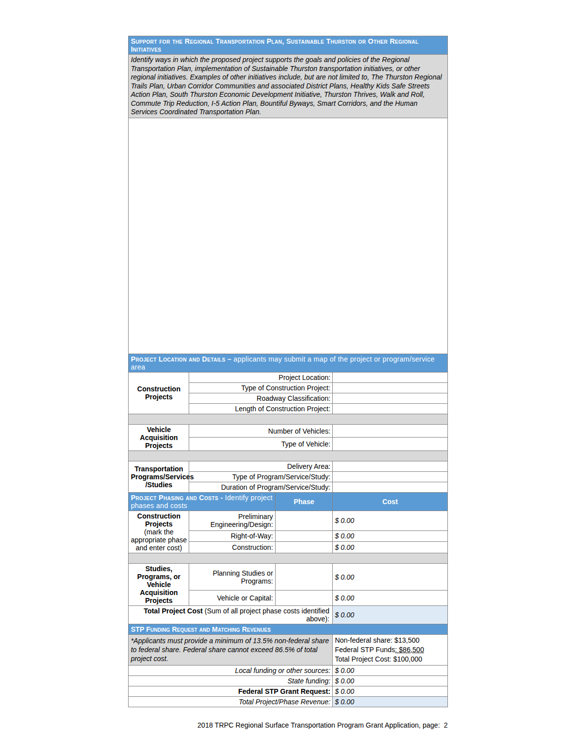| Support for the Regional Transportation Plan, Sustainable Thurston or Other Regional Initiatives |
| Identify ways in which the proposed project supports the goals and policies of the Regional Transportation Plan, implementation of Sustainable Thurston transportation initiatives, or other regional initiatives. Examples of other initiatives include, but are not limited to, The Thurston Regional Trails Plan, Urban Corridor Communities and associated District Plans, Healthy Kids Safe Streets Action Plan, South Thurston Economic Development Initiative, Thurston Thrives, Walk and Roll, Commute Trip Reduction, I-5 Action Plan, Bountiful Byways, Smart Corridors, and the Human Services Coordinated Transportation Plan. |
| Project Location and Details – applicants may submit a map of the project or program/service area |
| Construction Projects | Project Location: | |
| Type of Construction Project: | |
| Roadway Classification: | |
| Length of Construction Project: | |
| Vehicle Acquisition Projects | Number of Vehicles: | |
| Type of Vehicle: | |
| Transportation Programs/Services /Studies | Delivery Area: | |
| Type of Program/Service/Study: | |
| Duration of Program/Service/Study: | |
| Project Phasing and Costs - Identify project phases and costs | Phase | Cost |
| Construction Projects (mark the appropriate phase and enter cost) | Preliminary Engineering/Design: | | $ 0.00 |
| Right-of-Way: | | $ 0.00 |
| Construction: | | $ 0.00 |
| Studies, Programs, or Vehicle Acquisition Projects | Planning Studies or Programs: | | $ 0.00 |
| Vehicle or Capital: | | $ 0.00 |
| Total Project Cost (Sum of all project phase costs identified above): | $ 0.00 |
| STP Funding Request and Matching Revenues |
| *Applicants must provide a minimum of 13.5% non-federal share to federal share. Federal share cannot exceed 86.5% of total project cost. | Non-federal share: $13,500 Federal STP Funds : $86,500 Total Project Cost: $100,000 |
| Local funding or other sources: | $ 0.00 |
| State funding: | $ 0.00 |
| Federal STP Grant Request: | $ 0.00 |
| Total Project/Phase Revenue: | $ 0.00 |
2018 TRPC Regional Surface Transportation Program Grant Application, page: 2